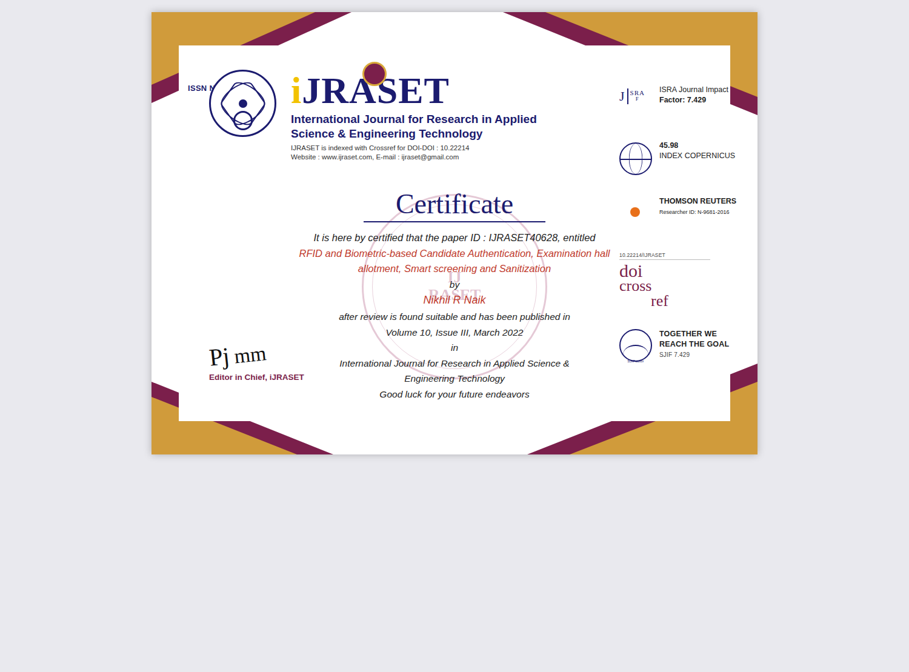ISSN No. : 2321-9653
iJRASET
International Journal for Research in Applied
Science & Engineering Technology
IJRASET is indexed with Crossref for DOI-DOI : 10.22214
Website : www.ijraset.com, E-mail : ijraset@gmail.com
IJ
RASET
Certificate
It is here by certified that the paper ID : IJRASET40628, entitled
RFID and Biometric-based Candidate Authentication, Examination hall
allotment, Smart screening and Sanitization
by
Nikhil R Naik
after review is found suitable and has been published in
Volume 10, Issue III, March 2022
in
International Journal for Research in Applied Science &
Engineering Technology
Good luck for your future endeavors
Pj mm
Editor in Chief, iJRASET
J SRAF
ISRA Journal Impact
Factor: 7.429
45.98
INDEX COPERNICUS
THOMSON REUTERS
Researcher ID: N-9681-2016
10.22214/IJRASET
doi
cross
ref
SJIFactor
TOGETHER WE REACH THE GOALSJIF 7.429